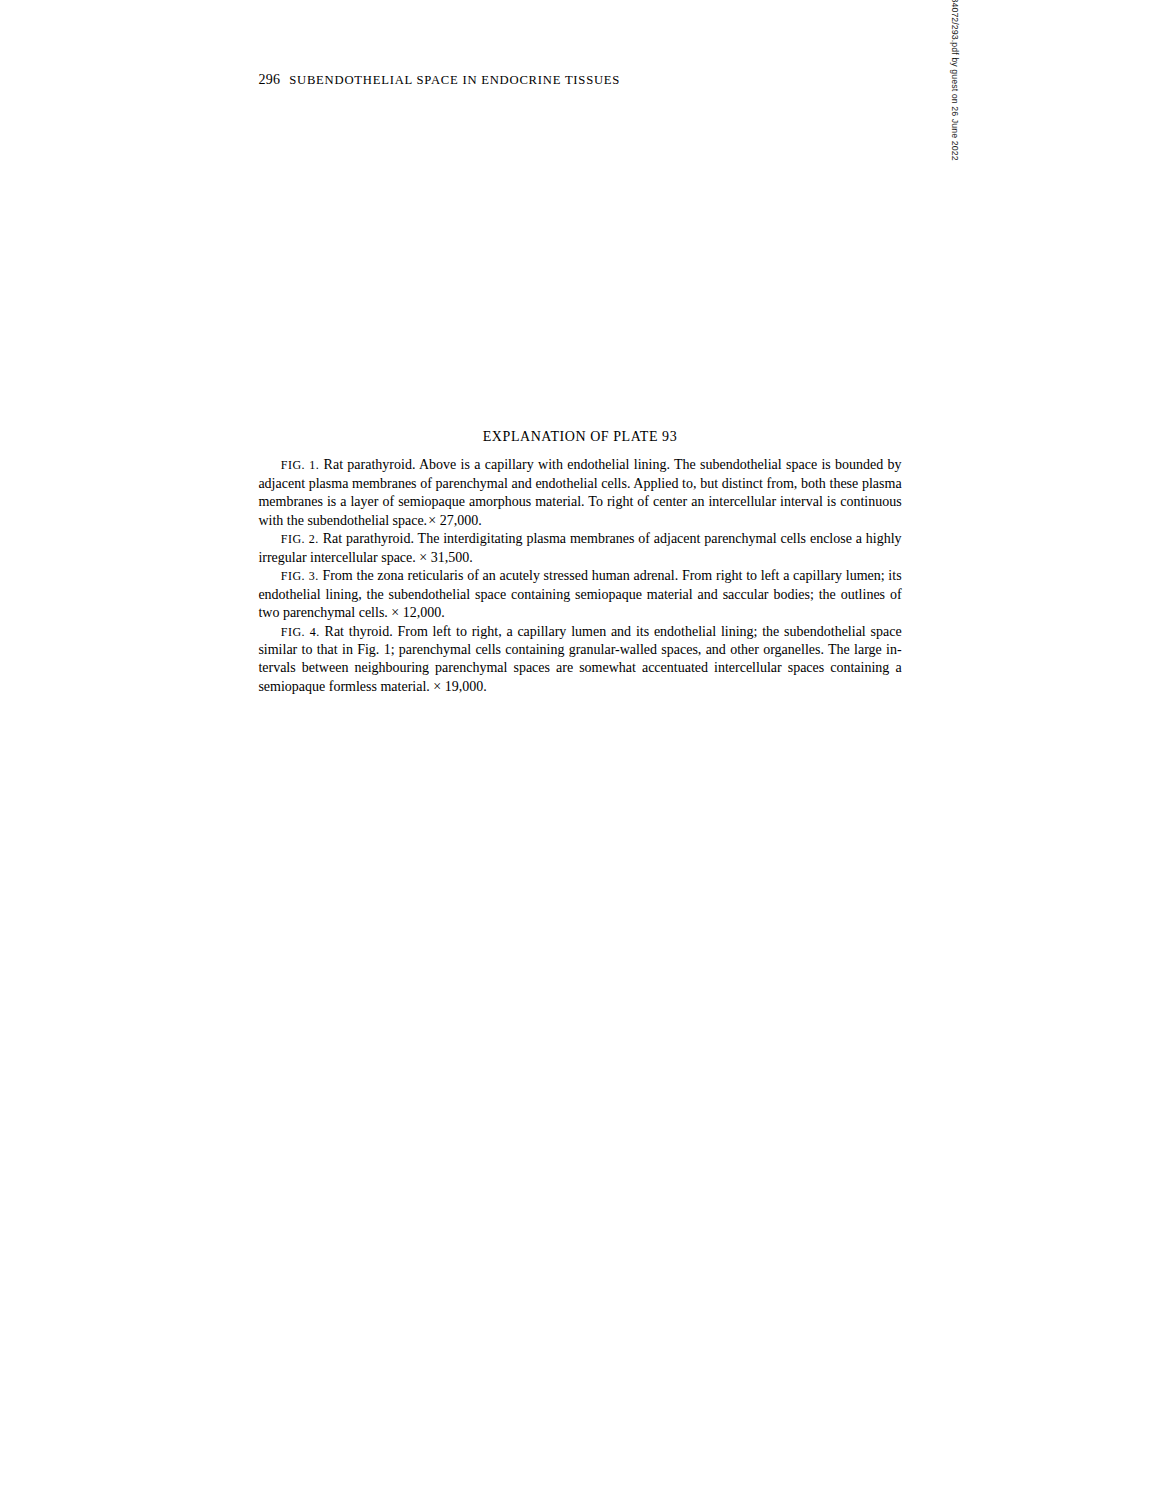Downloaded from http://rupress.org/jcb/article-pdf/2/4/293/1384072/293.pdf by guest on 26 June 2022
296 Subendothelial space in endocrine tissues
Explanation of Plate 93
Fig. 1. Rat parathyroid. Above is a capillary with endothelial lining. The subendothelial space is bounded by adjacent plasma membranes of parenchymal and endothelial cells. Applied to, but distinct from, both these plasma membranes is a layer of semiopaque amorphous material. To right of center an intercellular interval is continuous with the subendothelial space. × 27,000.
Fig. 2. Rat parathyroid. The interdigitating plasma membranes of adjacent parenchymal cells enclose a highly irregular intercellular space. × 31,500.
Fig. 3. From the zona reticularis of an acutely stressed human adrenal. From right to left a capillary lumen; its endothelial lining, the subendothelial space containing semiopaque material and saccular bodies; the outlines of two parenchymal cells. × 12,000.
Fig. 4. Rat thyroid. From left to right, a capillary lumen and its endothelial lining; the subendothelial space similar to that in Fig. 1; parenchymal cells containing granular-walled spaces, and other organelles. The large intervals between neighbouring parenchymal spaces are somewhat accentuated intercellular spaces containing a semiopaque formless material. × 19,000.